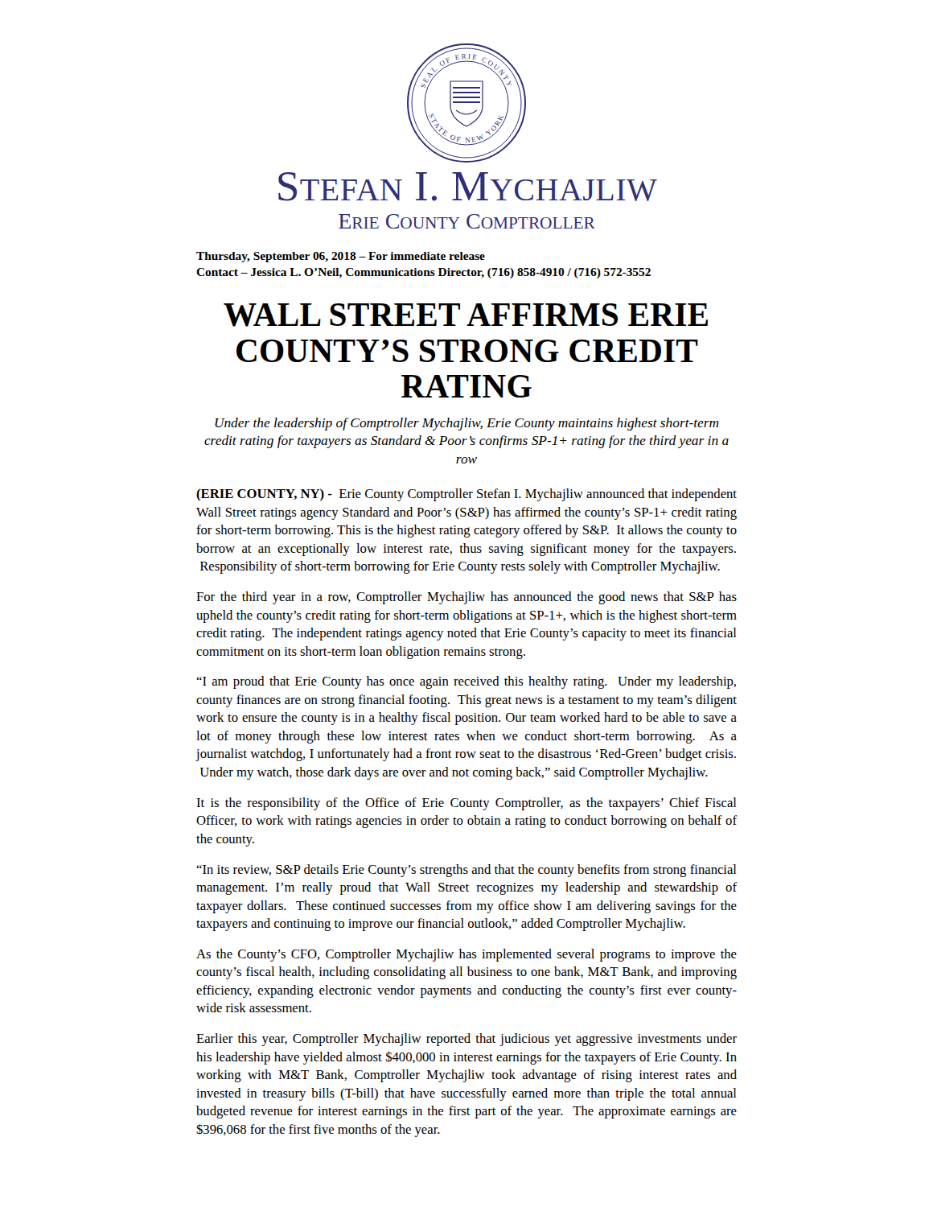SEAL OF ERIE COUNTY STATE OF NEW YORK
STEFAN I. MYCHAJLIW
ERIE COUNTY COMPTROLLER
Thursday, September 06, 2018 – For immediate release
Contact – Jessica L. O’Neil, Communications Director, (716) 858-4910 / (716) 572-3552
WALL STREET AFFIRMS ERIE COUNTY’S STRONG CREDIT RATING
Under the leadership of Comptroller Mychajliw, Erie County maintains highest short-term credit rating for taxpayers as Standard & Poor’s confirms SP-1+ rating for the third year in a row
(ERIE COUNTY, NY) - Erie County Comptroller Stefan I. Mychajliw announced that independent Wall Street ratings agency Standard and Poor’s (S&P) has affirmed the county’s SP-1+ credit rating for short-term borrowing. This is the highest rating category offered by S&P. It allows the county to borrow at an exceptionally low interest rate, thus saving significant money for the taxpayers. Responsibility of short-term borrowing for Erie County rests solely with Comptroller Mychajliw.
For the third year in a row, Comptroller Mychajliw has announced the good news that S&P has upheld the county’s credit rating for short-term obligations at SP-1+, which is the highest short-term credit rating. The independent ratings agency noted that Erie County’s capacity to meet its financial commitment on its short-term loan obligation remains strong.
“I am proud that Erie County has once again received this healthy rating. Under my leadership, county finances are on strong financial footing. This great news is a testament to my team’s diligent work to ensure the county is in a healthy fiscal position. Our team worked hard to be able to save a lot of money through these low interest rates when we conduct short-term borrowing. As a journalist watchdog, I unfortunately had a front row seat to the disastrous ‘Red-Green’ budget crisis. Under my watch, those dark days are over and not coming back,” said Comptroller Mychajliw.
It is the responsibility of the Office of Erie County Comptroller, as the taxpayers’ Chief Fiscal Officer, to work with ratings agencies in order to obtain a rating to conduct borrowing on behalf of the county.
“In its review, S&P details Erie County’s strengths and that the county benefits from strong financial management. I’m really proud that Wall Street recognizes my leadership and stewardship of taxpayer dollars. These continued successes from my office show I am delivering savings for the taxpayers and continuing to improve our financial outlook,” added Comptroller Mychajliw.
As the County’s CFO, Comptroller Mychajliw has implemented several programs to improve the county’s fiscal health, including consolidating all business to one bank, M&T Bank, and improving efficiency, expanding electronic vendor payments and conducting the county’s first ever county-wide risk assessment.
Earlier this year, Comptroller Mychajliw reported that judicious yet aggressive investments under his leadership have yielded almost $400,000 in interest earnings for the taxpayers of Erie County. In working with M&T Bank, Comptroller Mychajliw took advantage of rising interest rates and invested in treasury bills (T-bill) that have successfully earned more than triple the total annual budgeted revenue for interest earnings in the first part of the year. The approximate earnings are $396,068 for the first five months of the year.